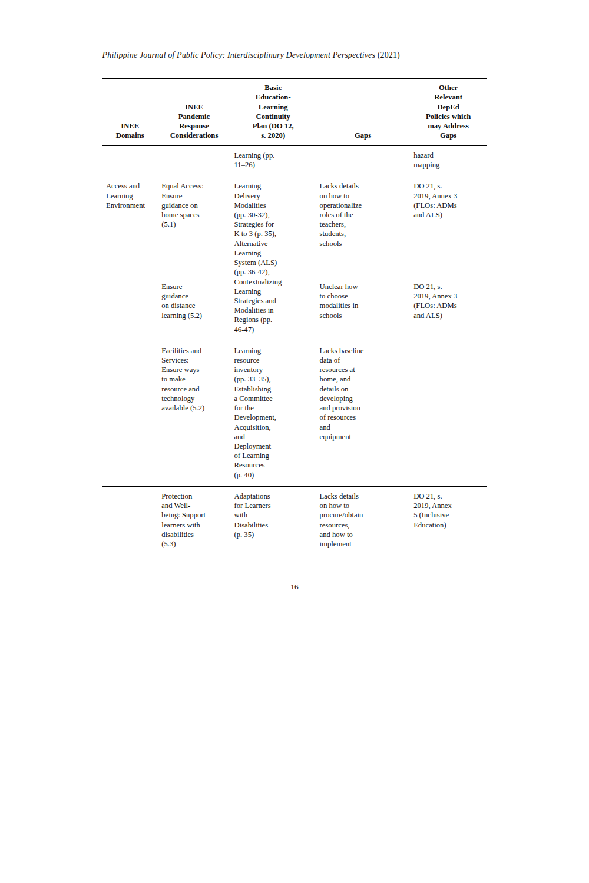Philippine Journal of Public Policy: Interdisciplinary Development Perspectives (2021)
| INEE Domains | INEE Pandemic Response Considerations | Basic Education- Learning Continuity Plan (DO 12, s. 2020) | Gaps | Other Relevant DepEd Policies which may Address Gaps |
| --- | --- | --- | --- | --- |
| | | Learning (pp. 11–26) | | hazard mapping |
| Access and Learning Environment | Equal Access: Ensure guidance on home spaces (5.1) | Learning Delivery Modalities (pp. 30-32), Strategies for K to 3 (p. 35), Alternative Learning System (ALS) (pp. 36-42), Contextualizing Learning Strategies and Modalities in Regions (pp. 46-47) | Lacks details on how to operationalize roles of the teachers, students, schools | DO 21, s. 2019, Annex 3 (FLOs: ADMs and ALS) |
| Ensure guidance on distance learning (5.2) | Unclear how to choose modalities in schools | DO 21, s. 2019, Annex 3 (FLOs: ADMs and ALS) |
| | Facilities and Services: Ensure ways to make resource and technology available (5.2) | Learning resource inventory (pp. 33–35), Establishing a Committee for the Development, Acquisition, and Deployment of Learning Resources (p. 40) | Lacks baseline data of resources at home, and details on developing and provision of resources and equipment | |
| | Protection and Well- being: Support learners with disabilities (5.3) | Adaptations for Learners with Disabilities (p. 35) | Lacks details on how to procure/obtain resources, and how to implement | DO 21, s. 2019, Annex 5 (Inclusive Education) |
16